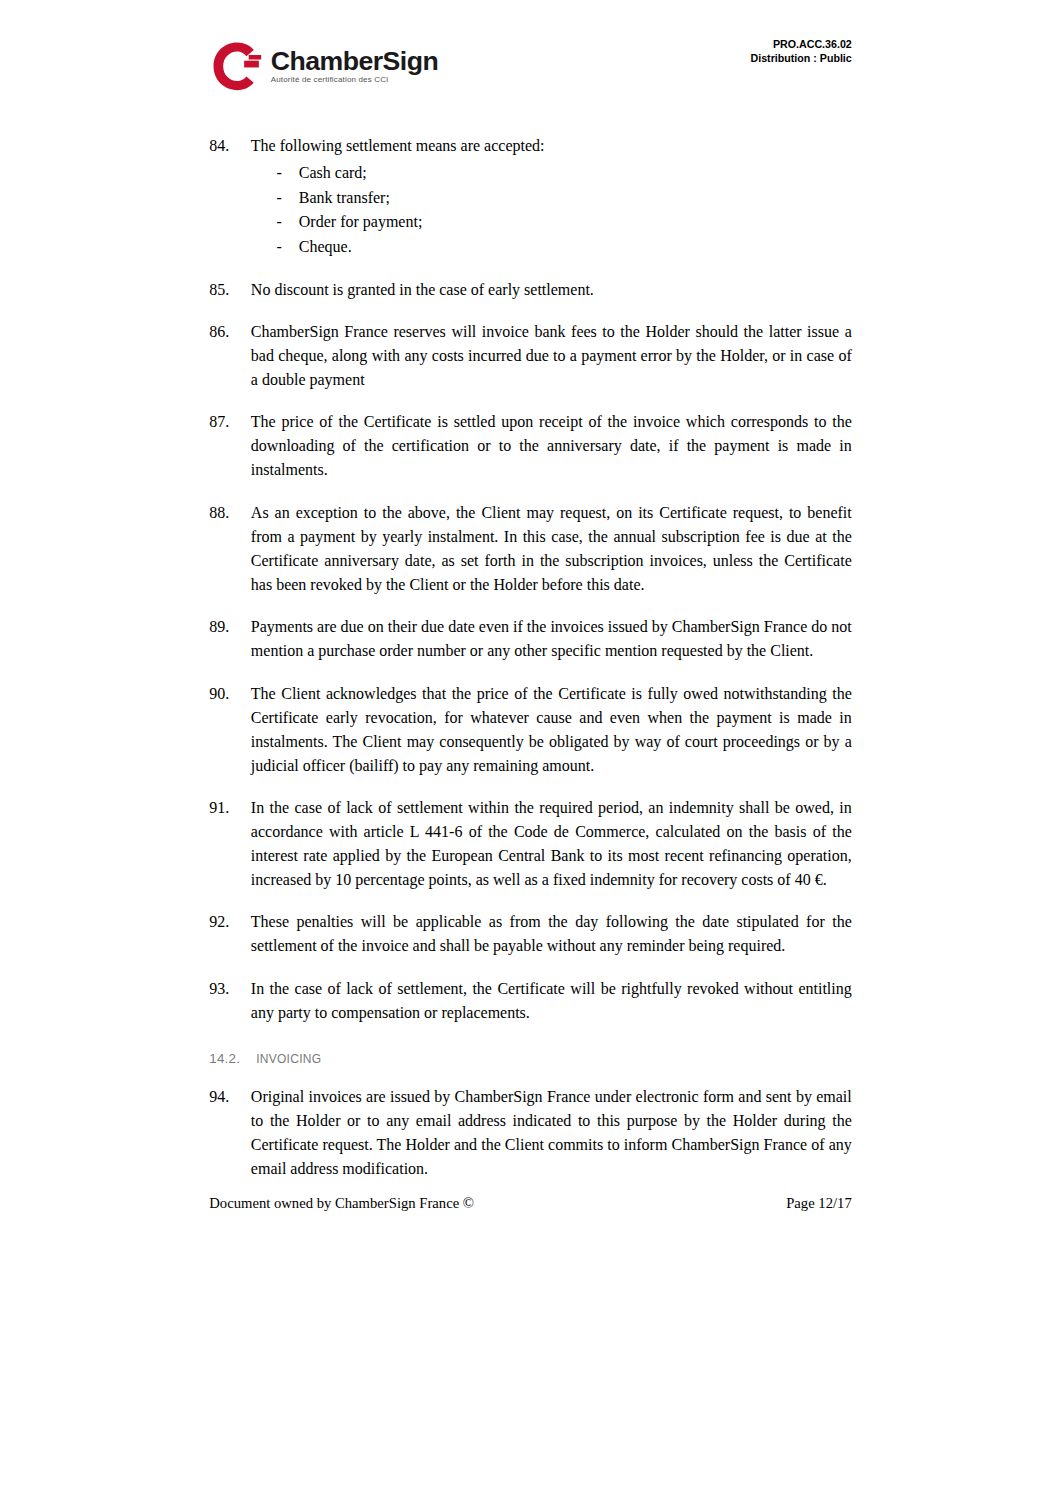Chamber Sign
Autorité de certification des CCI
PRO.ACC.36.02
Distribution : Public
84. The following settlement means are accepted:
Cash card;
Bank transfer;
Order for payment;
Cheque.
85. No discount is granted in the case of early settlement.
86. ChamberSign France reserves will invoice bank fees to the Holder should the latter issue a bad cheque, along with any costs incurred due to a payment error by the Holder, or in case of a double payment
87. The price of the Certificate is settled upon receipt of the invoice which corresponds to the downloading of the certification or to the anniversary date, if the payment is made in instalments.
88. As an exception to the above, the Client may request, on its Certificate request, to benefit from a payment by yearly instalment. In this case, the annual subscription fee is due at the Certificate anniversary date, as set forth in the subscription invoices, unless the Certificate has been revoked by the Client or the Holder before this date.
89. Payments are due on their due date even if the invoices issued by ChamberSign France do not mention a purchase order number or any other specific mention requested by the Client.
90. The Client acknowledges that the price of the Certificate is fully owed notwithstanding the Certificate early revocation, for whatever cause and even when the payment is made in instalments. The Client may consequently be obligated by way of court proceedings or by a judicial officer (bailiff) to pay any remaining amount.
91. In the case of lack of settlement within the required period, an indemnity shall be owed, in accordance with article L 441-6 of the Code de Commerce, calculated on the basis of the interest rate applied by the European Central Bank to its most recent refinancing operation, increased by 10 percentage points, as well as a fixed indemnity for recovery costs of 40 €.
92. These penalties will be applicable as from the day following the date stipulated for the settlement of the invoice and shall be payable without any reminder being required.
93. In the case of lack of settlement, the Certificate will be rightfully revoked without entitling any party to compensation or replacements.
14.2. Invoicing
94. Original invoices are issued by ChamberSign France under electronic form and sent by email to the Holder or to any email address indicated to this purpose by the Holder during the Certificate request. The Holder and the Client commits to inform ChamberSign France of any email address modification.
Document owned by ChamberSign France ©
Page 12/17